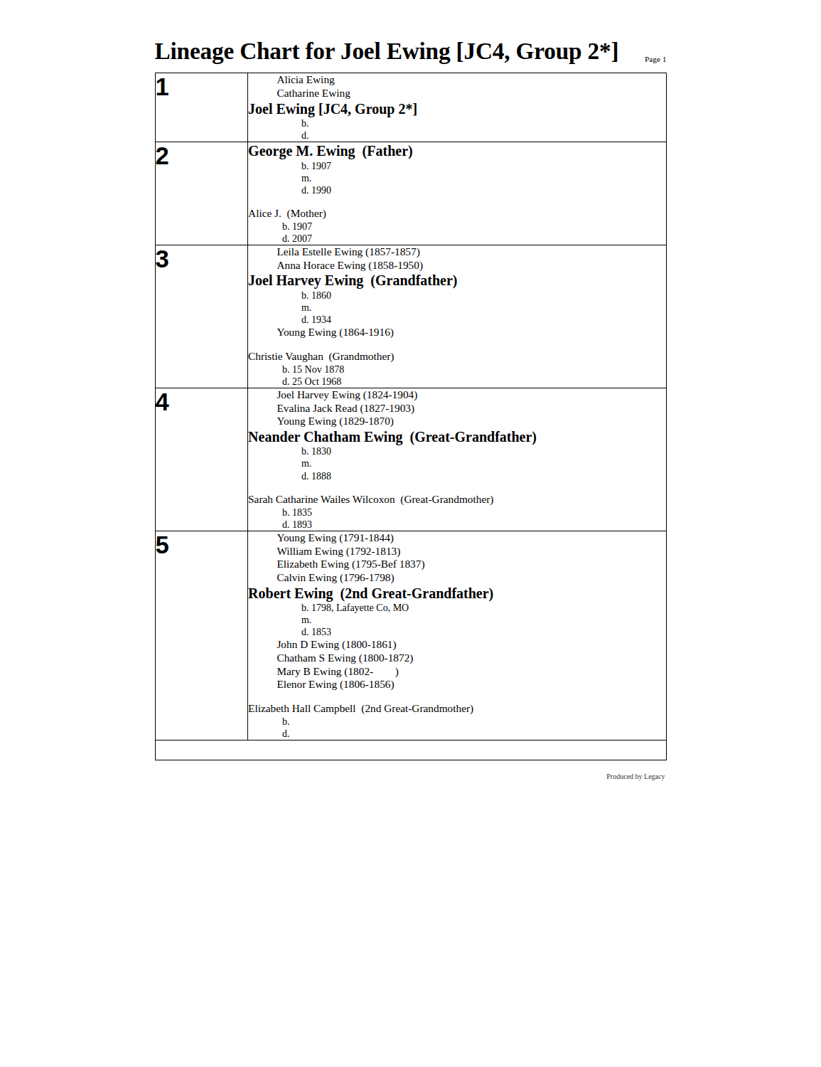Lineage Chart for Joel Ewing [JC4, Group 2*]
Page 1
| 1 | Alicia Ewing Catharine Ewing Joel Ewing [JC4, Group 2*] b. d. |
| 2 | George M. Ewing (Father) b. 1907 m. d. 1990 Alice J. (Mother) b. 1907 d. 2007 |
| 3 | Leila Estelle Ewing (1857-1857) Anna Horace Ewing (1858-1950) Joel Harvey Ewing (Grandfather) b. 1860 m. d. 1934 Young Ewing (1864-1916) Christie Vaughan (Grandmother) b. 15 Nov 1878 d. 25 Oct 1968 |
| 4 | Joel Harvey Ewing (1824-1904) Evalina Jack Read (1827-1903) Young Ewing (1829-1870) Neander Chatham Ewing (Great-Grandfather) b. 1830 m. d. 1888 Sarah Catharine Wailes Wilcoxon (Great-Grandmother) b. 1835 d. 1893 |
| 5 | Young Ewing (1791-1844) William Ewing (1792-1813) Elizabeth Ewing (1795-Bef 1837) Calvin Ewing (1796-1798) Robert Ewing (2nd Great-Grandfather) b. 1798, Lafayette Co, MO m. d. 1853 John D Ewing (1800-1861) Chatham S Ewing (1800-1872) Mary B Ewing (1802- ) Elenor Ewing (1806-1856) Elizabeth Hall Campbell (2nd Great-Grandmother) b. d. |
Produced by Legacy